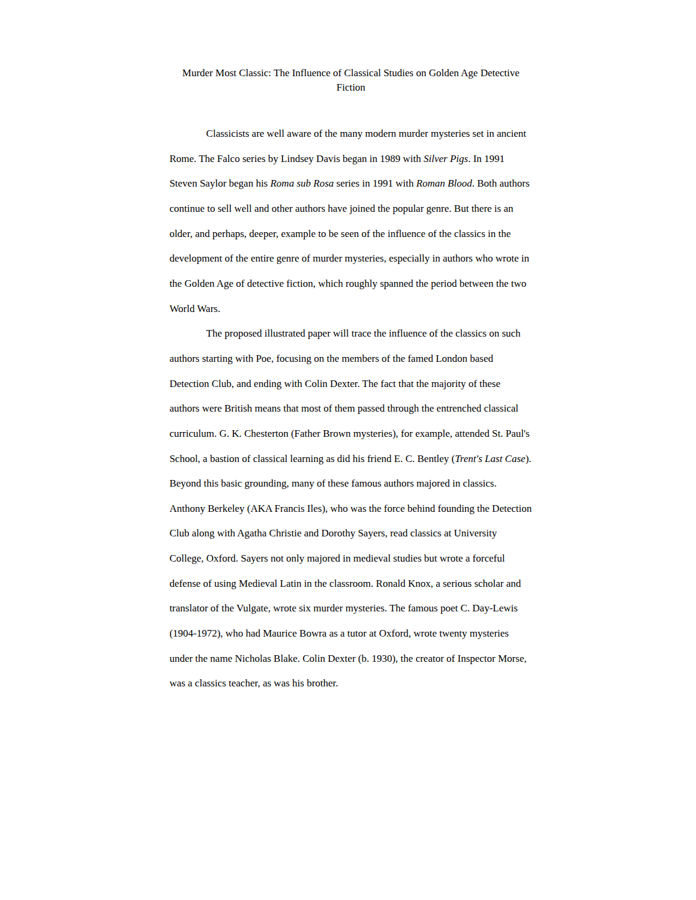Murder Most Classic: The Influence of Classical Studies on Golden Age Detective Fiction
Classicists are well aware of the many modern murder mysteries set in ancient Rome. The Falco series by Lindsey Davis began in 1989 with Silver Pigs. In 1991 Steven Saylor began his Roma sub Rosa series in 1991 with Roman Blood. Both authors continue to sell well and other authors have joined the popular genre. But there is an older, and perhaps, deeper, example to be seen of the influence of the classics in the development of the entire genre of murder mysteries, especially in authors who wrote in the Golden Age of detective fiction, which roughly spanned the period between the two World Wars.
The proposed illustrated paper will trace the influence of the classics on such authors starting with Poe, focusing on the members of the famed London based Detection Club, and ending with Colin Dexter. The fact that the majority of these authors were British means that most of them passed through the entrenched classical curriculum. G. K. Chesterton (Father Brown mysteries), for example, attended St. Paul's School, a bastion of classical learning as did his friend E. C. Bentley (Trent's Last Case). Beyond this basic grounding, many of these famous authors majored in classics. Anthony Berkeley (AKA Francis Iles), who was the force behind founding the Detection Club along with Agatha Christie and Dorothy Sayers, read classics at University College, Oxford. Sayers not only majored in medieval studies but wrote a forceful defense of using Medieval Latin in the classroom. Ronald Knox, a serious scholar and translator of the Vulgate, wrote six murder mysteries. The famous poet C. Day-Lewis (1904-1972), who had Maurice Bowra as a tutor at Oxford, wrote twenty mysteries under the name Nicholas Blake. Colin Dexter (b. 1930), the creator of Inspector Morse, was a classics teacher, as was his brother.